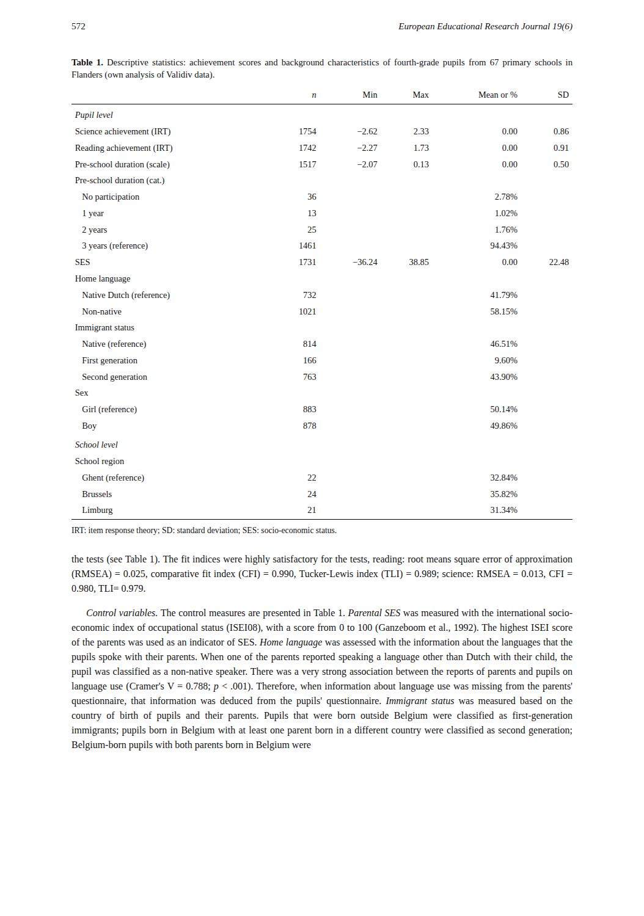572 European Educational Research Journal 19(6)
Table 1. Descriptive statistics: achievement scores and background characteristics of fourth-grade pupils from 67 primary schools in Flanders (own analysis of Validiv data).
| | n | Min | Max | Mean or % | SD |
| --- | --- | --- | --- | --- | --- |
| Pupil level |
| Science achievement (IRT) | 1754 | −2.62 | 2.33 | 0.00 | 0.86 |
| Reading achievement (IRT) | 1742 | −2.27 | 1.73 | 0.00 | 0.91 |
| Pre-school duration (scale) | 1517 | −2.07 | 0.13 | 0.00 | 0.50 |
| Pre-school duration (cat.) | | | | | |
| No participation | 36 | | | 2.78% | |
| 1 year | 13 | | | 1.02% | |
| 2 years | 25 | | | 1.76% | |
| 3 years (reference) | 1461 | | | 94.43% | |
| SES | 1731 | −36.24 | 38.85 | 0.00 | 22.48 |
| Home language | | | | | |
| Native Dutch (reference) | 732 | | | 41.79% | |
| Non-native | 1021 | | | 58.15% | |
| Immigrant status | | | | | |
| Native (reference) | 814 | | | 46.51% | |
| First generation | 166 | | | 9.60% | |
| Second generation | 763 | | | 43.90% | |
| Sex | | | | | |
| Girl (reference) | 883 | | | 50.14% | |
| Boy | 878 | | | 49.86% | |
| School level |
| School region | | | | | |
| Ghent (reference) | 22 | | | 32.84% | |
| Brussels | 24 | | | 35.82% | |
| Limburg | 21 | | | 31.34% | |
IRT: item response theory; SD: standard deviation; SES: socio-economic status.
the tests (see Table 1). The fit indices were highly satisfactory for the tests, reading: root means square error of approximation (RMSEA) = 0.025, comparative fit index (CFI) = 0.990, Tucker-Lewis index (TLI) = 0.989; science: RMSEA = 0.013, CFI = 0.980, TLI= 0.979.
Control variables. The control measures are presented in Table 1. Parental SES was measured with the international socio-economic index of occupational status (ISEI08), with a score from 0 to 100 (Ganzeboom et al., 1992). The highest ISEI score of the parents was used as an indicator of SES. Home language was assessed with the information about the languages that the pupils spoke with their parents. When one of the parents reported speaking a language other than Dutch with their child, the pupil was classified as a non-native speaker. There was a very strong association between the reports of parents and pupils on language use (Cramer's V = 0.788; p < .001). Therefore, when information about language use was missing from the parents' questionnaire, that information was deduced from the pupils' questionnaire. Immigrant status was measured based on the country of birth of pupils and their parents. Pupils that were born outside Belgium were classified as first-generation immigrants; pupils born in Belgium with at least one parent born in a different country were classified as second generation; Belgium-born pupils with both parents born in Belgium were